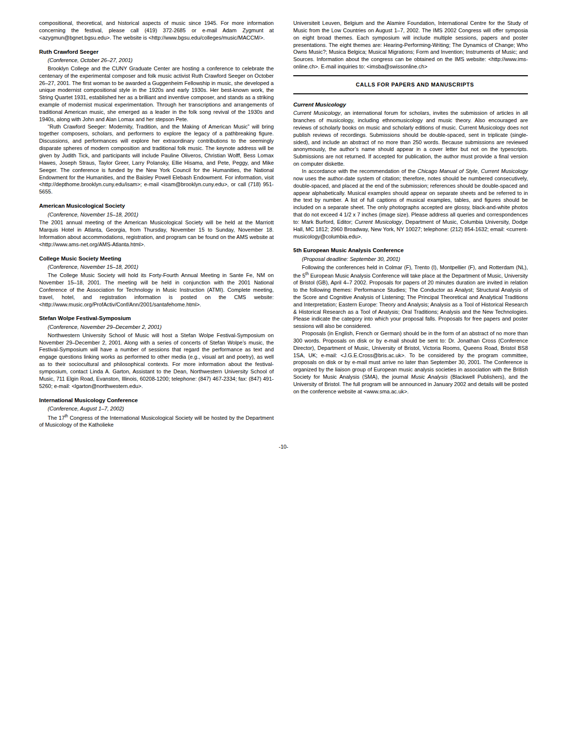compositional, theoretical, and historical aspects of music since 1945. For more information concerning the festival, please call (419) 372-2685 or e-mail Adam Zygmunt at <azygmun@bgnet.bgsu.edu>. The website is <http://www.bgsu.edu/colleges/music/MACCM/>.
Ruth Crawford Seeger
(Conference, October 26–27, 2001)
Brooklyn College and the CUNY Graduate Center are hosting a conference to celebrate the centenary of the experimental composer and folk music activist Ruth Crawford Seeger on October 26–27, 2001. The first woman to be awarded a Guggenheim Fellowship in music, she developed a unique modernist compositional style in the 1920s and early 1930s. Her best-known work, the String Quartet 1931, established her as a brilliant and inventive composer, and stands as a striking example of modernist musical experimentation. Through her transcriptions and arrangements of traditional American music, she emerged as a leader in the folk song revival of the 1930s and 1940s, along with John and Alan Lomax and her stepson Pete.
“Ruth Crawford Seeger: Modernity, Tradition, and the Making of American Music” will bring together composers, scholars, and performers to explore the legacy of a pathbreaking figure. Discussions, and performances will explore her extraordinary contributions to the seemingly disparate spheres of modern composition and traditional folk music. The keynote address will be given by Judith Tick, and participants will include Pauline Oliveros, Christian Wolff, Bess Lomax Hawes, Joseph Straus, Taylor Greer, Larry Polansky, Ellie Hisama, and Pete, Peggy, and Mike Seeger. The conference is funded by the New York Council for the Humanities, the National Endowment for the Humanities, and the Baisley Powell Elebash Endowment. For information, visit <http://depthome.brooklyn.cuny.edu/isam>; e-mail <isam@brooklyn.cuny.edu>, or call (718) 951-5655.
American Musicological Society
(Conference, November 15–18, 2001)
The 2001 annual meeting of the American Musicological Society will be held at the Marriott Marquis Hotel in Atlanta, Georgia, from Thursday, November 15 to Sunday, November 18. Information about accommodations, registration, and program can be found on the AMS website at <http://www.ams-net.org/AMS-Atlanta.html>.
College Music Society Meeting
(Conference, November 15–18, 2001)
The College Music Society will hold its Forty-Fourth Annual Meeting in Sante Fe, NM on November 15–18, 2001. The meeting will be held in conjunction with the 2001 National Conference of the Association for Technology in Music Instruction (ATMI). Complete meeting, travel, hotel, and registration information is posted on the CMS website: <http://www.music.org/ProfActiv/Conf/Ann/2001/santafehome.html>.
Stefan Wolpe Festival-Symposium
(Conference, November 29–December 2, 2001)
Northwestern University School of Music will host a Stefan Wolpe Festival-Symposium on November 29–December 2, 2001. Along with a series of concerts of Stefan Wolpe’s music, the Festival-Symposium will have a number of sessions that regard the performance as text and engage questions linking works as performed to other media (e.g., visual art and poetry), as well as to their sociocultural and philosophical contexts. For more information about the festival-symposium, contact Linda A. Garton, Assistant to the Dean, Northwestern University School of Music, 711 Elgin Road, Evanston, Illinois, 60208-1200; telephone: (847) 467-2334; fax: (847) 491-5260; e-mail: <lgarton@northwestern.edu>.
International Musicology Conference
(Conference, August 1–7, 2002)
The 17th Congress of the International Musicological Society will be hosted by the Department of Musicology of the Katholieke
Universiteit Leuven, Belgium and the Alamire Foundation, International Centre for the Study of Music from the Low Countries on August 1–7, 2002. The IMS 2002 Congress will offer symposia on eight broad themes. Each symposium will include multiple sessions, papers and poster presentations. The eight themes are: Hearing-Performing-Writing; The Dynamics of Change; Who Owns Music?; Musica Belgica; Musical Migrations; Form and Invention; Instruments of Music; and Sources. Information about the congress can be obtained on the IMS website: <http://www.ims-online.ch>. E-mail inquiries to: <imsba@swissonline.ch>
CALLS FOR PAPERS AND MANUSCRIPTS
Current Musicology
Current Musicology, an international forum for scholars, invites the submission of articles in all branches of musicology, including ethnomusicology and music theory. Also encouraged are reviews of scholarly books on music and scholarly editions of music. Current Musicology does not publish reviews of recordings. Submissions should be double-spaced, sent in triplicate (single-sided), and include an abstract of no more than 250 words. Because submissions are reviewed anonymously, the author’s name should appear in a cover letter but not on the typescripts. Submissions are not returned. If accepted for publication, the author must provide a final version on computer diskette.
In accordance with the recommendation of the Chicago Manual of Style, Current Musicology now uses the author-date system of citation; therefore, notes should be numbered consecutively, double-spaced, and placed at the end of the submission; references should be double-spaced and appear alphabetically. Musical examples should appear on separate sheets and be referred to in the text by number. A list of full captions of musical examples, tables, and figures should be included on a separate sheet. The only photographs accepted are glossy, black-and-white photos that do not exceed 4 1/2 x 7 inches (image size). Please address all queries and correspondences to: Mark Burford, Editor; Current Musicology, Department of Music, Columbia University, Dodge Hall, MC 1812; 2960 Broadway, New York, NY 10027; telephone: (212) 854-1632; email: <current-musicology@columbia.edu>.
5th European Music Analysis Conference
(Proposal deadline: September 30, 2001)
Following the conferences held in Colmar (F), Trento (I), Montpellier (F), and Rotterdam (NL), the 5th European Music Analysis Conference will take place at the Department of Music, University of Bristol (GB), April 4–7 2002. Proposals for papers of 20 minutes duration are invited in relation to the following themes: Performance Studies; The Conductor as Analyst; Structural Analysis of the Score and Cognitive Analysis of Listening; The Principal Theoretical and Analytical Traditions and Interpretation; Eastern Europe: Theory and Analysis; Analysis as a Tool of Historical Research & Historical Research as a Tool of Analysis; Oral Traditions; Analysis and the New Technologies. Please indicate the category into which your proposal falls. Proposals for free papers and poster sessions will also be considered.
Proposals (in English, French or German) should be in the form of an abstract of no more than 300 words. Proposals on disk or by e-mail should be sent to: Dr. Jonathan Cross (Conference Director), Department of Music, University of Bristol, Victoria Rooms, Queens Road, Bristol BS8 1SA, UK; e-mail: <J.G.E.Cross@bris.ac.uk>. To be considered by the program committee, proposals on disk or by e-mail must arrive no later than September 30, 2001. The Conference is organized by the liaison group of European music analysis societies in association with the British Society for Music Analysis (SMA), the journal Music Analysis (Blackwell Publishers), and the University of Bristol. The full program will be announced in January 2002 and details will be posted on the conference website at <www.sma.ac.uk>.
-10-